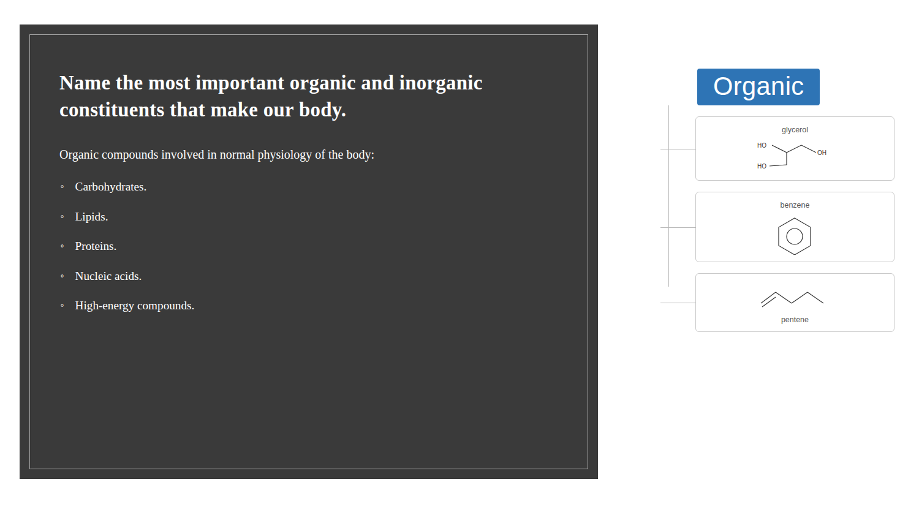Name the most important organic and inorganic constituents that make our body.
Organic compounds involved in normal physiology of the body:
Carbohydrates.
Lipids.
Proteins.
Nucleic acids.
High-energy compounds.
Organic
glycerol HO OH HO
benzene
pentene